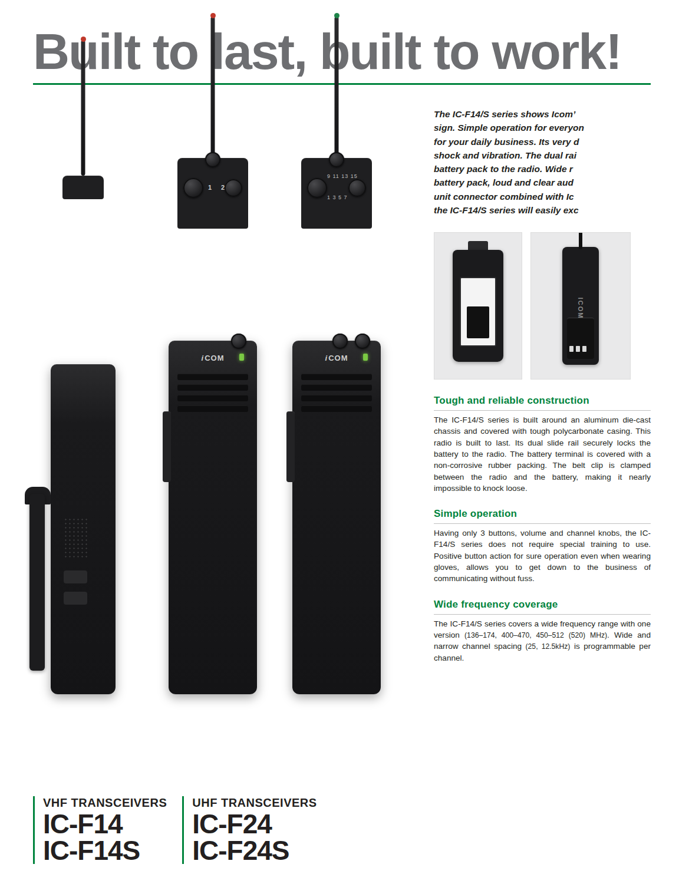Built to last, built to work!
1 2
COM
9 11 13 15 1 3 5 7
COM
The IC-F14/S series shows Icom’ sign. Simple operation for everyon for your daily business. Its very d shock and vibration. The dual rai battery pack to the radio. Wide r battery pack, loud and clear aud unit connector combined with Ic the IC-F14/S series will easily exc
ICOM
Tough and reliable construction
The IC-F14/S series is built around an aluminum die-cast chassis and covered with tough polycarbonate casing. This radio is built to last. Its dual slide rail securely locks the battery to the radio. The battery terminal is covered with a non-corrosive rubber packing. The belt clip is clamped between the radio and the battery, making it nearly impossible to knock loose.
Simple operation
Having only 3 buttons, volume and channel knobs, the IC-F14/S series does not require special training to use. Positive button action for sure operation even when wearing gloves, allows you to get down to the business of communicating without fuss.
Wide frequency coverage
The IC-F14/S series covers a wide frequency range with one version (136–174, 400–470, 450–512 (520) MHz). Wide and narrow channel spacing (25, 12.5kHz) is programmable per channel.
VHF TRANSCEIVERS
IC‑F14 IC‑F14S
UHF TRANSCEIVERS
IC‑F24 IC‑F24S